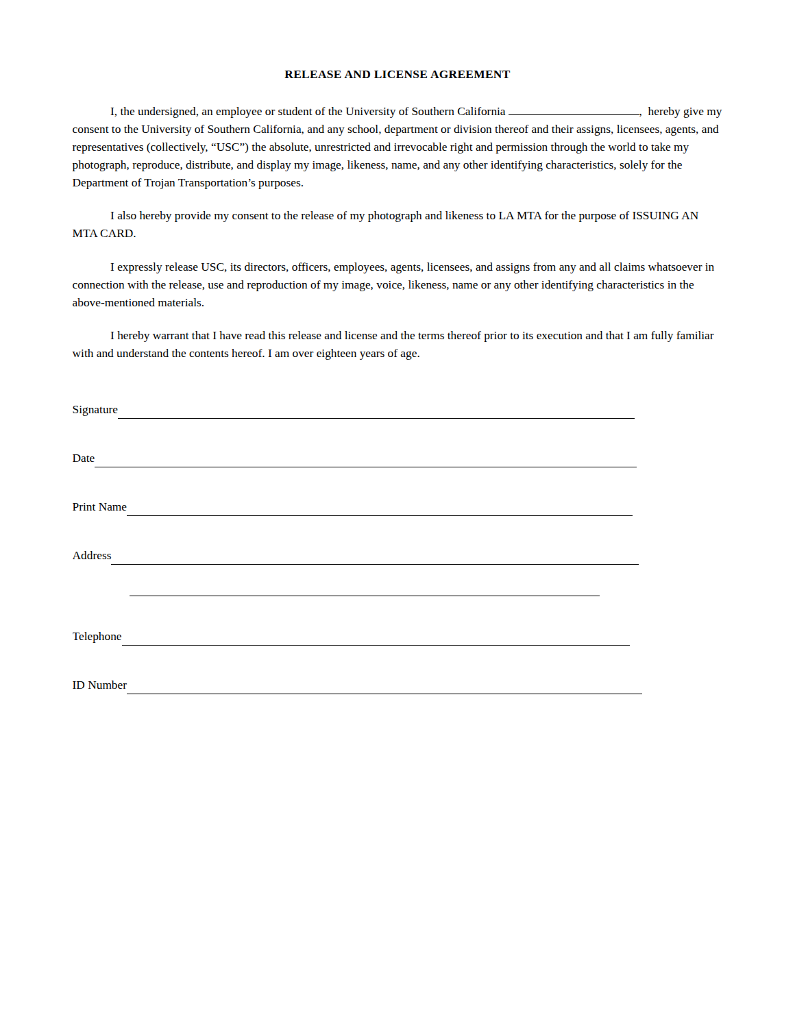RELEASE AND LICENSE AGREEMENT
I, the undersigned, an employee or student of the University of Southern California , hereby give my consent to the University of Southern California, and any school, department or division thereof and their assigns, licensees, agents, and representatives (collectively, “USC”) the absolute, unrestricted and irrevocable right and permission through the world to take my photograph, reproduce, distribute, and display my image, likeness, name, and any other identifying characteristics, solely for the Department of Trojan Transportation’s purposes.
I also hereby provide my consent to the release of my photograph and likeness to LA MTA for the purpose of ISSUING AN MTA CARD.
I expressly release USC, its directors, officers, employees, agents, licensees, and assigns from any and all claims whatsoever in connection with the release, use and reproduction of my image, voice, likeness, name or any other identifying characteristics in the above-mentioned materials.
I hereby warrant that I have read this release and license and the terms thereof prior to its execution and that I am fully familiar with and understand the contents hereof. I am over eighteen years of age.
Signature
Date
Print Name
Address
Telephone
ID Number